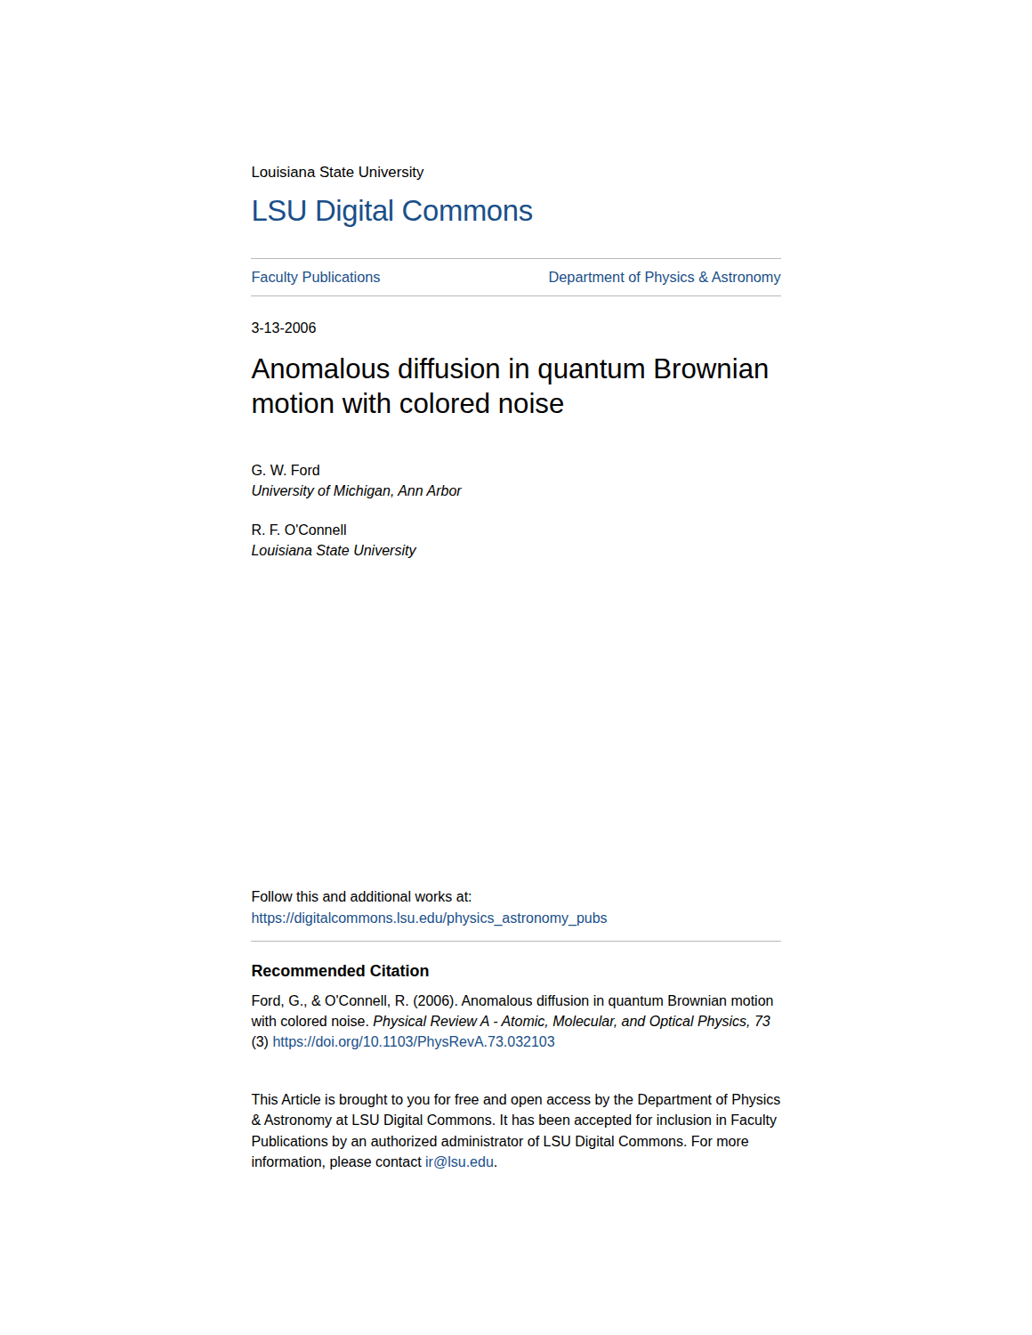Louisiana State University
LSU Digital Commons
Faculty Publications Department of Physics & Astronomy
3-13-2006
Anomalous diffusion in quantum Brownian motion with colored noise
G. W. Ford University of Michigan, Ann Arbor
R. F. O'Connell Louisiana State University
Follow this and additional works at: https://digitalcommons.lsu.edu/physics_astronomy_pubs
Recommended Citation
Ford, G., & O'Connell, R. (2006). Anomalous diffusion in quantum Brownian motion with colored noise. Physical Review A - Atomic, Molecular, and Optical Physics, 73 (3) https://doi.org/10.1103/PhysRevA.73.032103
This Article is brought to you for free and open access by the Department of Physics & Astronomy at LSU Digital Commons. It has been accepted for inclusion in Faculty Publications by an authorized administrator of LSU Digital Commons. For more information, please contact ir@lsu.edu.